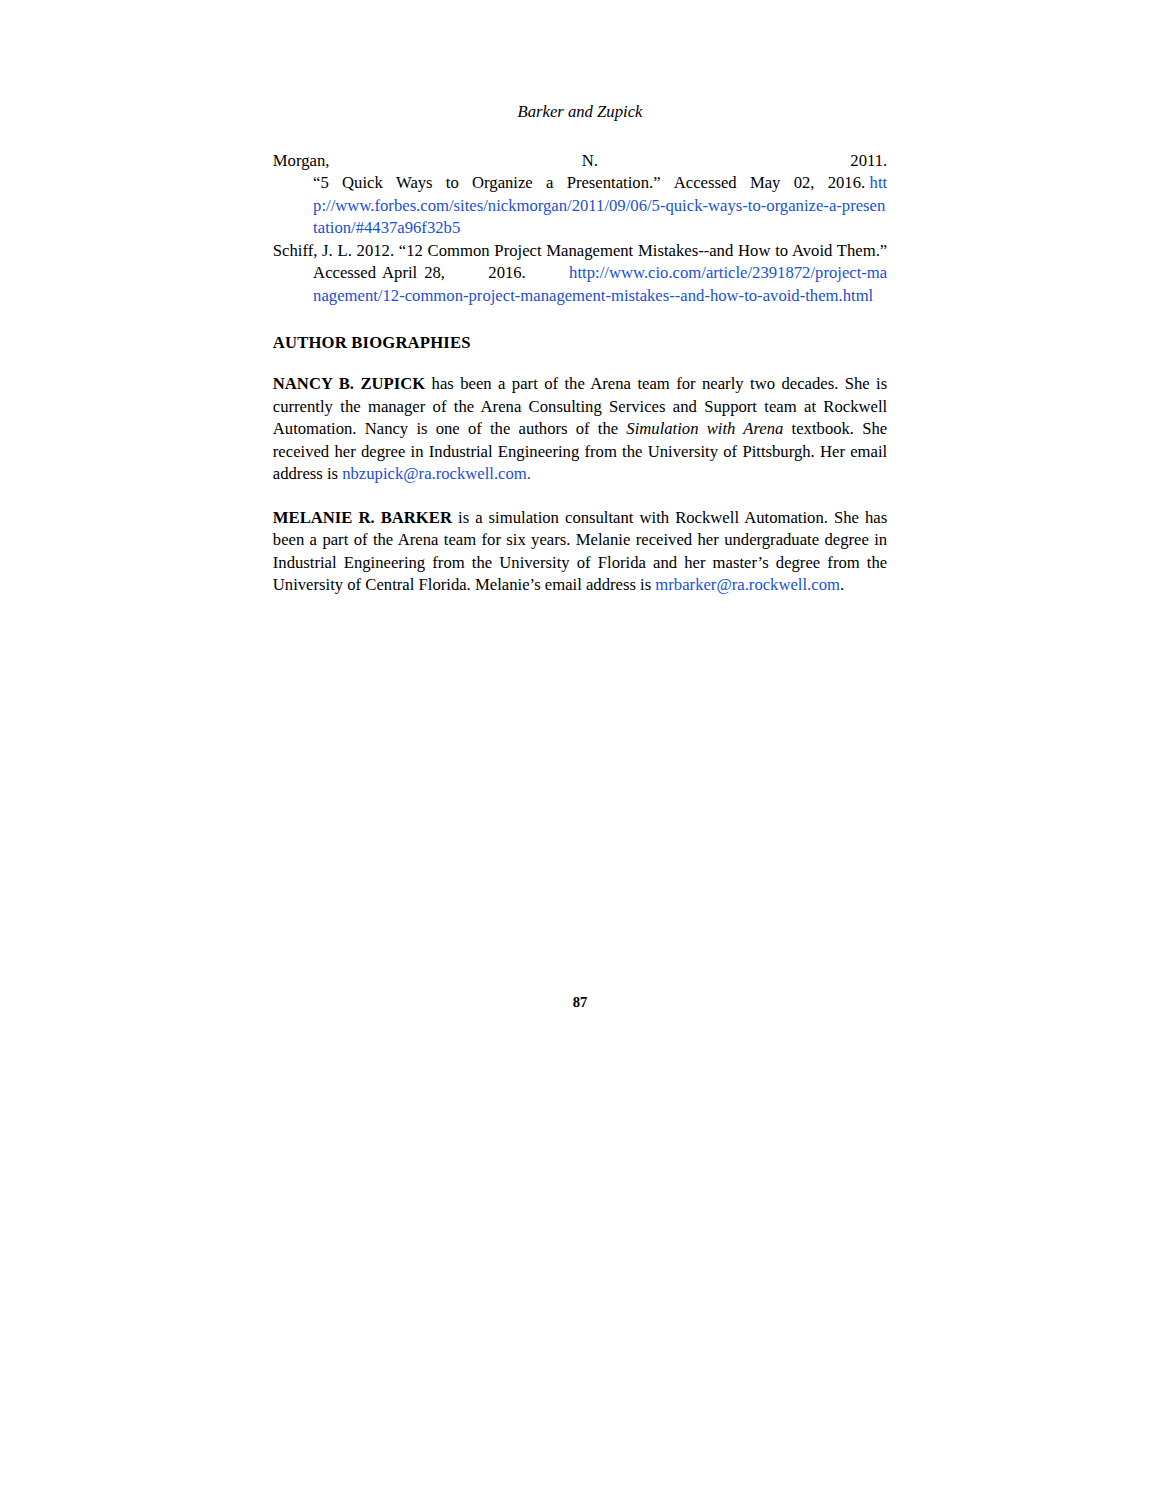Barker and Zupick
Morgan, N. 2011. “5 Quick Ways to Organize a Presentation.” Accessed May 02, 2016. http://www.forbes.com/sites/nickmorgan/2011/09/06/5-quick-ways-to-organize-a-presentation/#4437a96f32b5
Schiff, J. L. 2012. “12 Common Project Management Mistakes--and How to Avoid Them.” Accessed April 28, 2016. http://www.cio.com/article/2391872/project-management/12-common-project-management-mistakes--and-how-to-avoid-them.html
AUTHOR BIOGRAPHIES
NANCY B. ZUPICK has been a part of the Arena team for nearly two decades. She is currently the manager of the Arena Consulting Services and Support team at Rockwell Automation. Nancy is one of the authors of the Simulation with Arena textbook. She received her degree in Industrial Engineering from the University of Pittsburgh. Her email address is nbzupick@ra.rockwell.com.
MELANIE R. BARKER is a simulation consultant with Rockwell Automation. She has been a part of the Arena team for six years. Melanie received her undergraduate degree in Industrial Engineering from the University of Florida and her master’s degree from the University of Central Florida. Melanie’s email address is mrbarker@ra.rockwell.com.
87